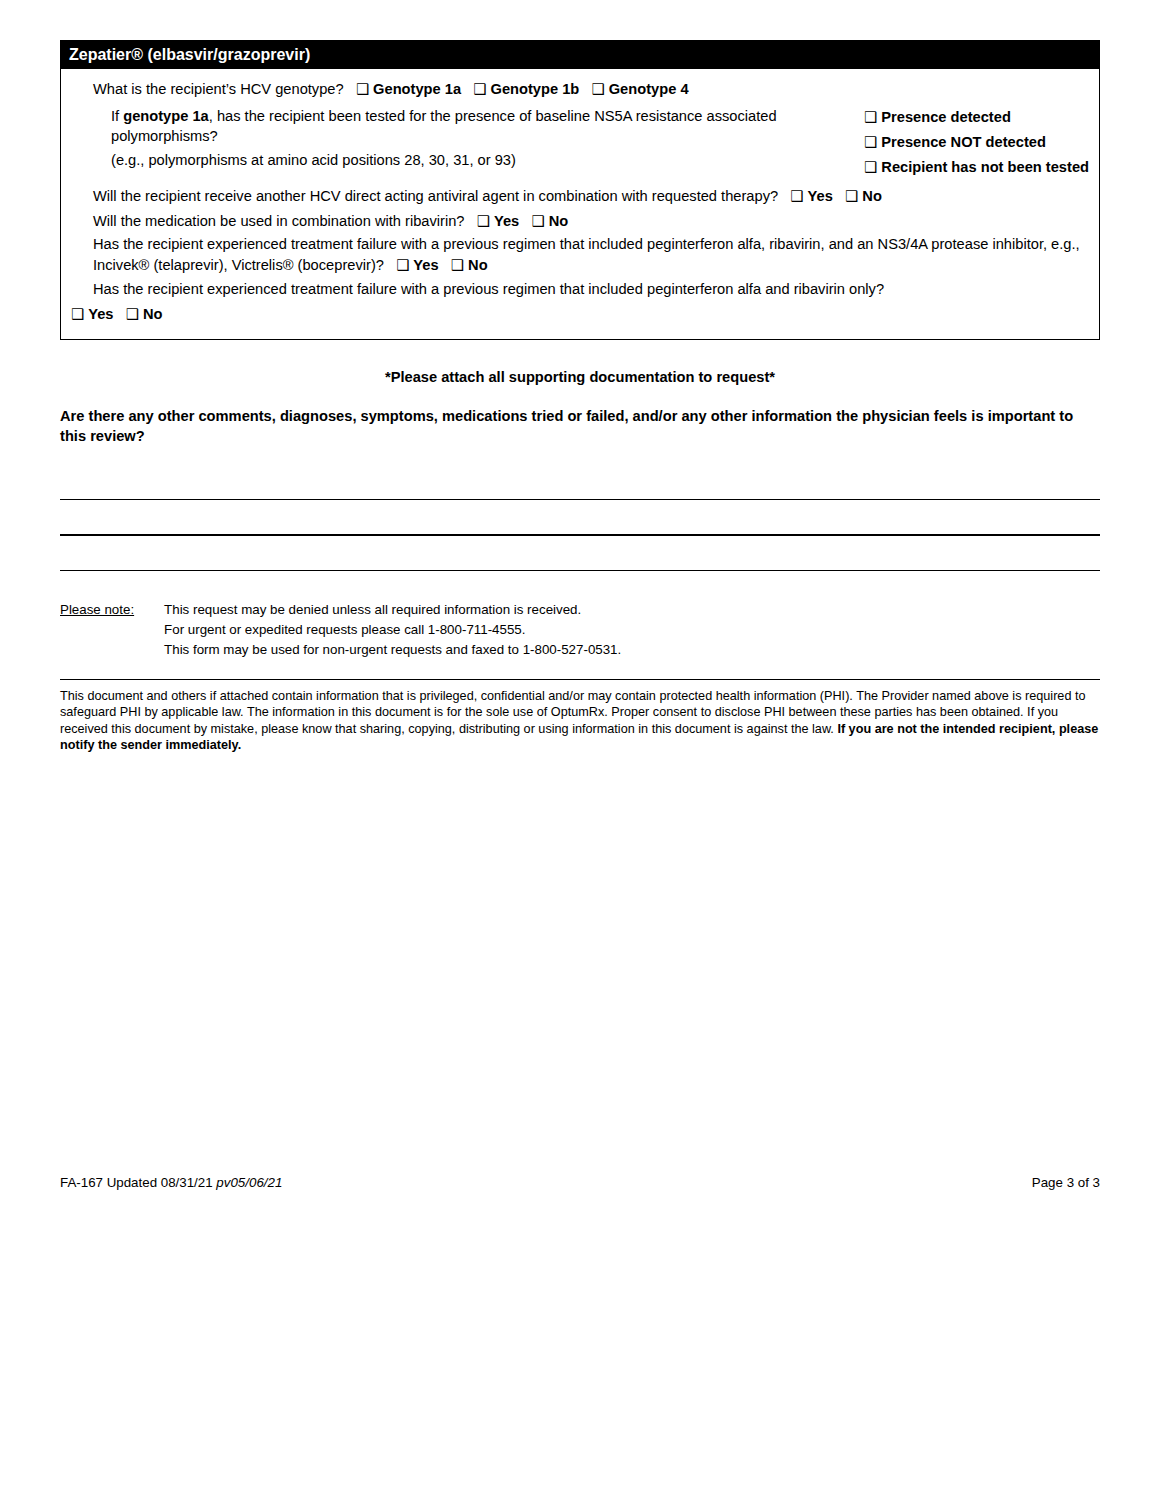Zepatier® (elbasvir/grazoprevir)
What is the recipient’s HCV genotype? ❑ Genotype 1a ❑ Genotype 1b ❑ Genotype 4
If genotype 1a, has the recipient been tested for the presence of baseline NS5A resistance associated polymorphisms?
(e.g., polymorphisms at amino acid positions 28, 30, 31, or 93)
❑ Presence detected
❑ Presence NOT detected
❑ Recipient has not been tested
Will the recipient receive another HCV direct acting antiviral agent in combination with requested therapy? ❑ Yes ❑ No
Will the medication be used in combination with ribavirin? ❑ Yes ❑ No
Has the recipient experienced treatment failure with a previous regimen that included peginterferon alfa, ribavirin, and an NS3/4A protease inhibitor, e.g., Incivek® (telaprevir), Victrelis® (boceprevir)? ❑ Yes ❑ No
Has the recipient experienced treatment failure with a previous regimen that included peginterferon alfa and ribavirin only?
❑ Yes ❑ No
*Please attach all supporting documentation to request*
Are there any other comments, diagnoses, symptoms, medications tried or failed, and/or any other information the physician feels is important to this review?
| Please note: | This request may be denied unless all required information is received. |
| | For urgent or expedited requests please call 1-800-711-4555. |
| | This form may be used for non-urgent requests and faxed to 1-800-527-0531. |
This document and others if attached contain information that is privileged, confidential and/or may contain protected health information (PHI). The Provider named above is required to safeguard PHI by applicable law. The information in this document is for the sole use of OptumRx. Proper consent to disclose PHI between these parties has been obtained. If you received this document by mistake, please know that sharing, copying, distributing or using information in this document is against the law. If you are not the intended recipient, please notify the sender immediately.
FA-167 Updated 08/31/21 pv05/06/21
Page 3 of 3